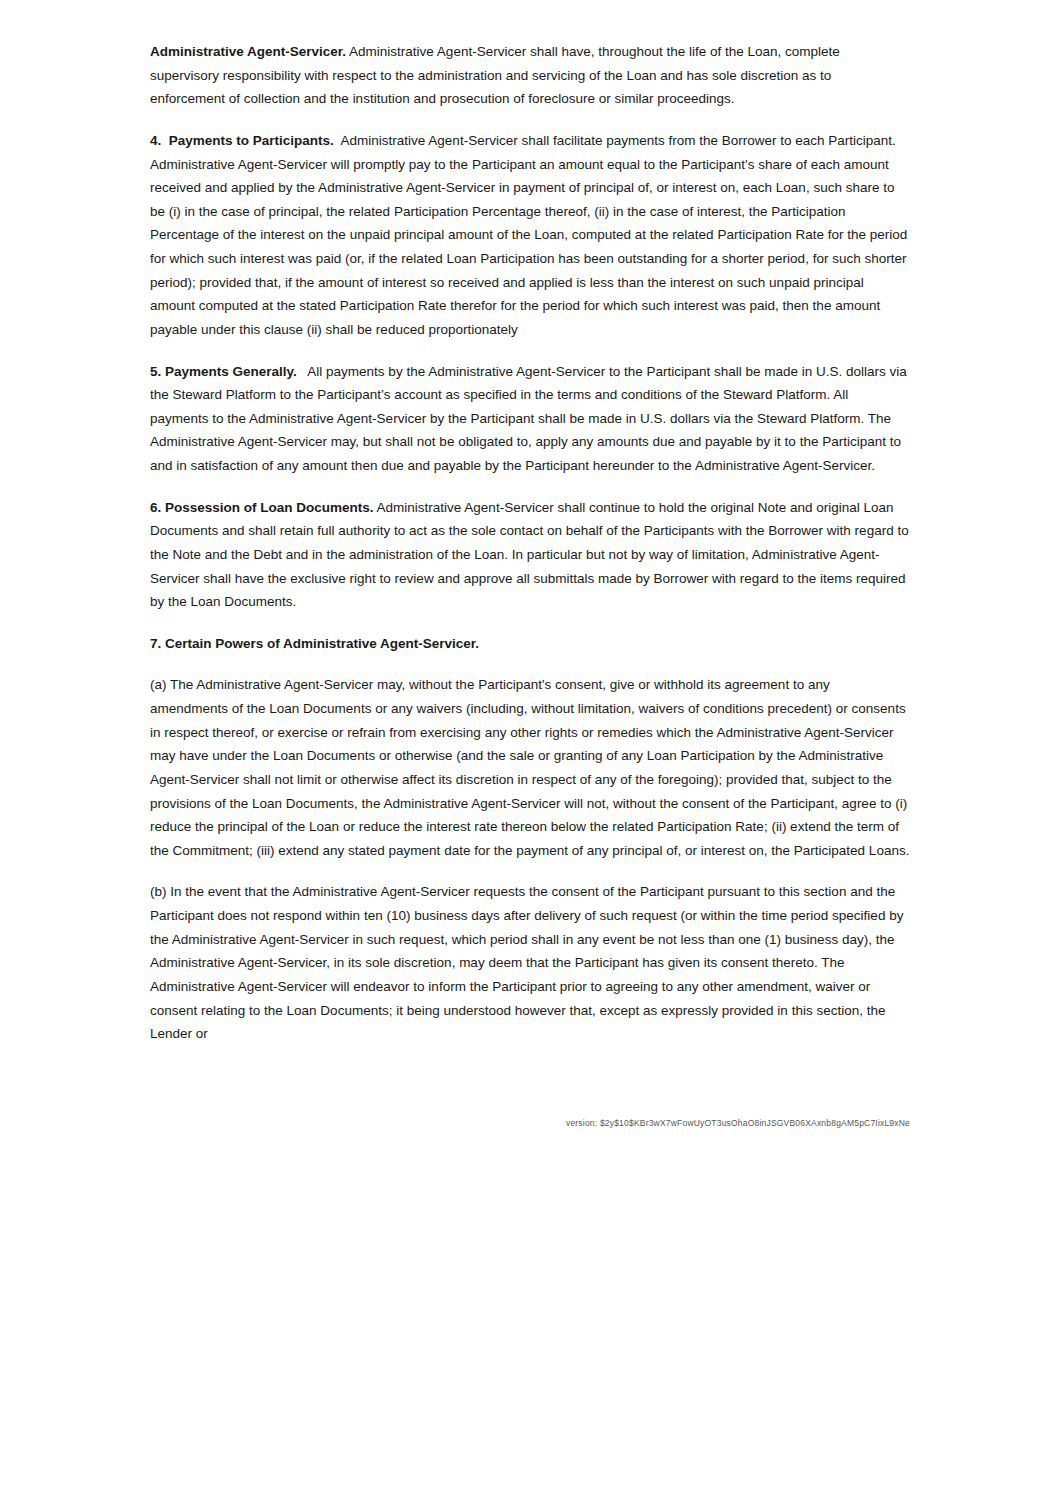Administrative Agent-Servicer. Administrative Agent-Servicer shall have, throughout the life of the Loan, complete supervisory responsibility with respect to the administration and servicing of the Loan and has sole discretion as to enforcement of collection and the institution and prosecution of foreclosure or similar proceedings.
4. Payments to Participants. Administrative Agent-Servicer shall facilitate payments from the Borrower to each Participant. Administrative Agent-Servicer will promptly pay to the Participant an amount equal to the Participant's share of each amount received and applied by the Administrative Agent-Servicer in payment of principal of, or interest on, each Loan, such share to be (i) in the case of principal, the related Participation Percentage thereof, (ii) in the case of interest, the Participation Percentage of the interest on the unpaid principal amount of the Loan, computed at the related Participation Rate for the period for which such interest was paid (or, if the related Loan Participation has been outstanding for a shorter period, for such shorter period); provided that, if the amount of interest so received and applied is less than the interest on such unpaid principal amount computed at the stated Participation Rate therefor for the period for which such interest was paid, then the amount payable under this clause (ii) shall be reduced proportionately
5. Payments Generally. All payments by the Administrative Agent-Servicer to the Participant shall be made in U.S. dollars via the Steward Platform to the Participant’s account as specified in the terms and conditions of the Steward Platform. All payments to the Administrative Agent-Servicer by the Participant shall be made in U.S. dollars via the Steward Platform. The Administrative Agent-Servicer may, but shall not be obligated to, apply any amounts due and payable by it to the Participant to and in satisfaction of any amount then due and payable by the Participant hereunder to the Administrative Agent-Servicer.
6. Possession of Loan Documents. Administrative Agent-Servicer shall continue to hold the original Note and original Loan Documents and shall retain full authority to act as the sole contact on behalf of the Participants with the Borrower with regard to the Note and the Debt and in the administration of the Loan. In particular but not by way of limitation, Administrative Agent-Servicer shall have the exclusive right to review and approve all submittals made by Borrower with regard to the items required by the Loan Documents.
7. Certain Powers of Administrative Agent-Servicer.
(a) The Administrative Agent-Servicer may, without the Participant's consent, give or withhold its agreement to any amendments of the Loan Documents or any waivers (including, without limitation, waivers of conditions precedent) or consents in respect thereof, or exercise or refrain from exercising any other rights or remedies which the Administrative Agent-Servicer may have under the Loan Documents or otherwise (and the sale or granting of any Loan Participation by the Administrative Agent-Servicer shall not limit or otherwise affect its discretion in respect of any of the foregoing); provided that, subject to the provisions of the Loan Documents, the Administrative Agent-Servicer will not, without the consent of the Participant, agree to (i) reduce the principal of the Loan or reduce the interest rate thereon below the related Participation Rate; (ii) extend the term of the Commitment; (iii) extend any stated payment date for the payment of any principal of, or interest on, the Participated Loans.
(b) In the event that the Administrative Agent-Servicer requests the consent of the Participant pursuant to this section and the Participant does not respond within ten (10) business days after delivery of such request (or within the time period specified by the Administrative Agent-Servicer in such request, which period shall in any event be not less than one (1) business day), the Administrative Agent-Servicer, in its sole discretion, may deem that the Participant has given its consent thereto. The Administrative Agent-Servicer will endeavor to inform the Participant prior to agreeing to any other amendment, waiver or consent relating to the Loan Documents; it being understood however that, except as expressly provided in this section, the Lender or
version: $2y$10$KBr3wX7wFowUyOT3usOhaO8inJSGVB06XAxnb8gAM5pC7IixL9xNe